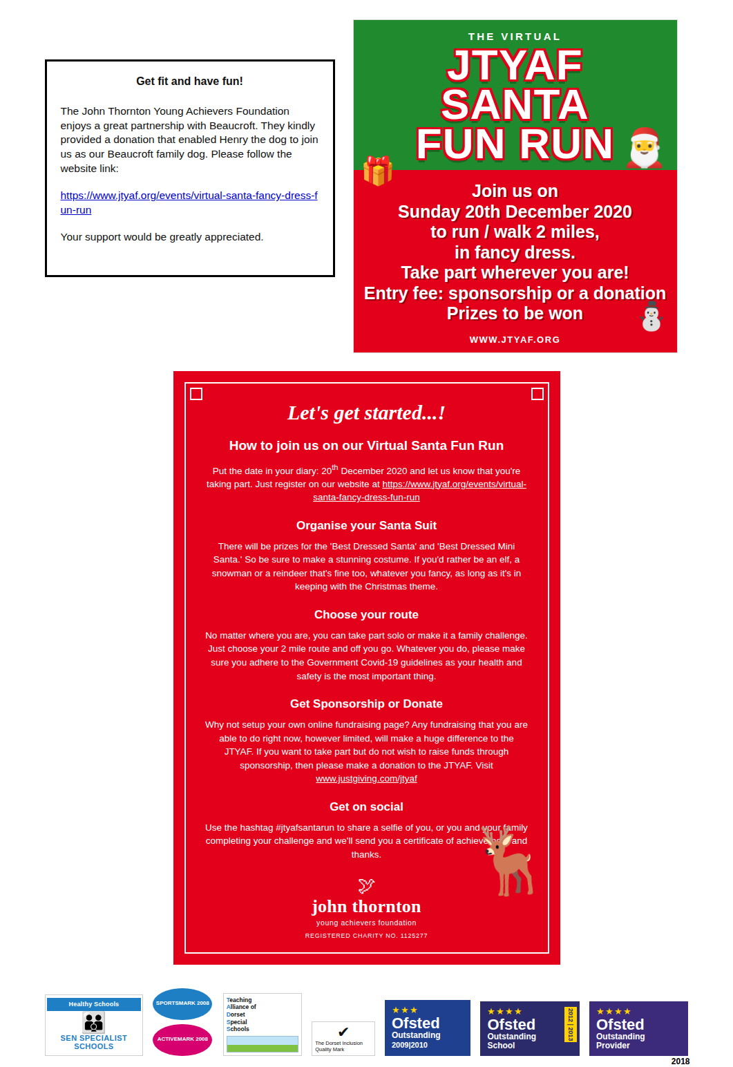Get fit and have fun!
The John Thornton Young Achievers Foundation enjoys a great partnership with Beaucroft. They kindly provided a donation that enabled Henry the dog to join us as our Beaucroft family dog. Please follow the website link:
https://www.jtyaf.org/events/virtual-santa-fancy-dress-fun-run
Your support would be greatly appreciated.
The Virtual
JTYAF SANTA FUN RUN
🎅
🎁
Join us on
Sunday 20th December 2020
to run / walk 2 miles,
in fancy dress.
Take part wherever you are!
Entry fee: sponsorship or a donation
Prizes to be won
⛄
WWW.JTYAF.ORG
Let's get started...!
How to join us on our Virtual Santa Fun Run
Put the date in your diary: 20th December 2020 and let us know that you're taking part. Just register on our website at https://www.jtyaf.org/events/virtual-santa-fancy-dress-fun-run
Organise your Santa Suit
There will be prizes for the 'Best Dressed Santa' and 'Best Dressed Mini Santa.' So be sure to make a stunning costume. If you'd rather be an elf, a snowman or a reindeer that's fine too, whatever you fancy, as long as it's in keeping with the Christmas theme.
Choose your route
No matter where you are, you can take part solo or make it a family challenge. Just choose your 2 mile route and off you go. Whatever you do, please make sure you adhere to the Government Covid-19 guidelines as your health and safety is the most important thing.
Get Sponsorship or Donate
Why not setup your own online fundraising page? Any fundraising that you are able to do right now, however limited, will make a huge difference to the JTYAF. If you want to take part but do not wish to raise funds through sponsorship, then please make a donation to the JTYAF. Visit www.justgiving.com/jtyaf
Get on social
Use the hashtag #jtyafsantarun to share a selfie of you, or you and your family completing your challenge and we'll send you a certificate of achievement and thanks.
🦌
🕊
john thornton
young achievers foundation
REGISTERED CHARITY NO. 1125277
Healthy Schools
👪
SEN SPECIALIST
SCHOOLS
SPORTSMARK 2008
ACTIVEMARK 2008
Teaching
Alliance of
Dorset
Special
Schools
✔
The Dorset Inclusion Quality Mark
★★★
Ofsted
Outstanding
2009|2010
★★★★
Ofsted
Outstanding
School
2012 | 2013
★★★★
Ofsted
Outstanding
Provider
2018